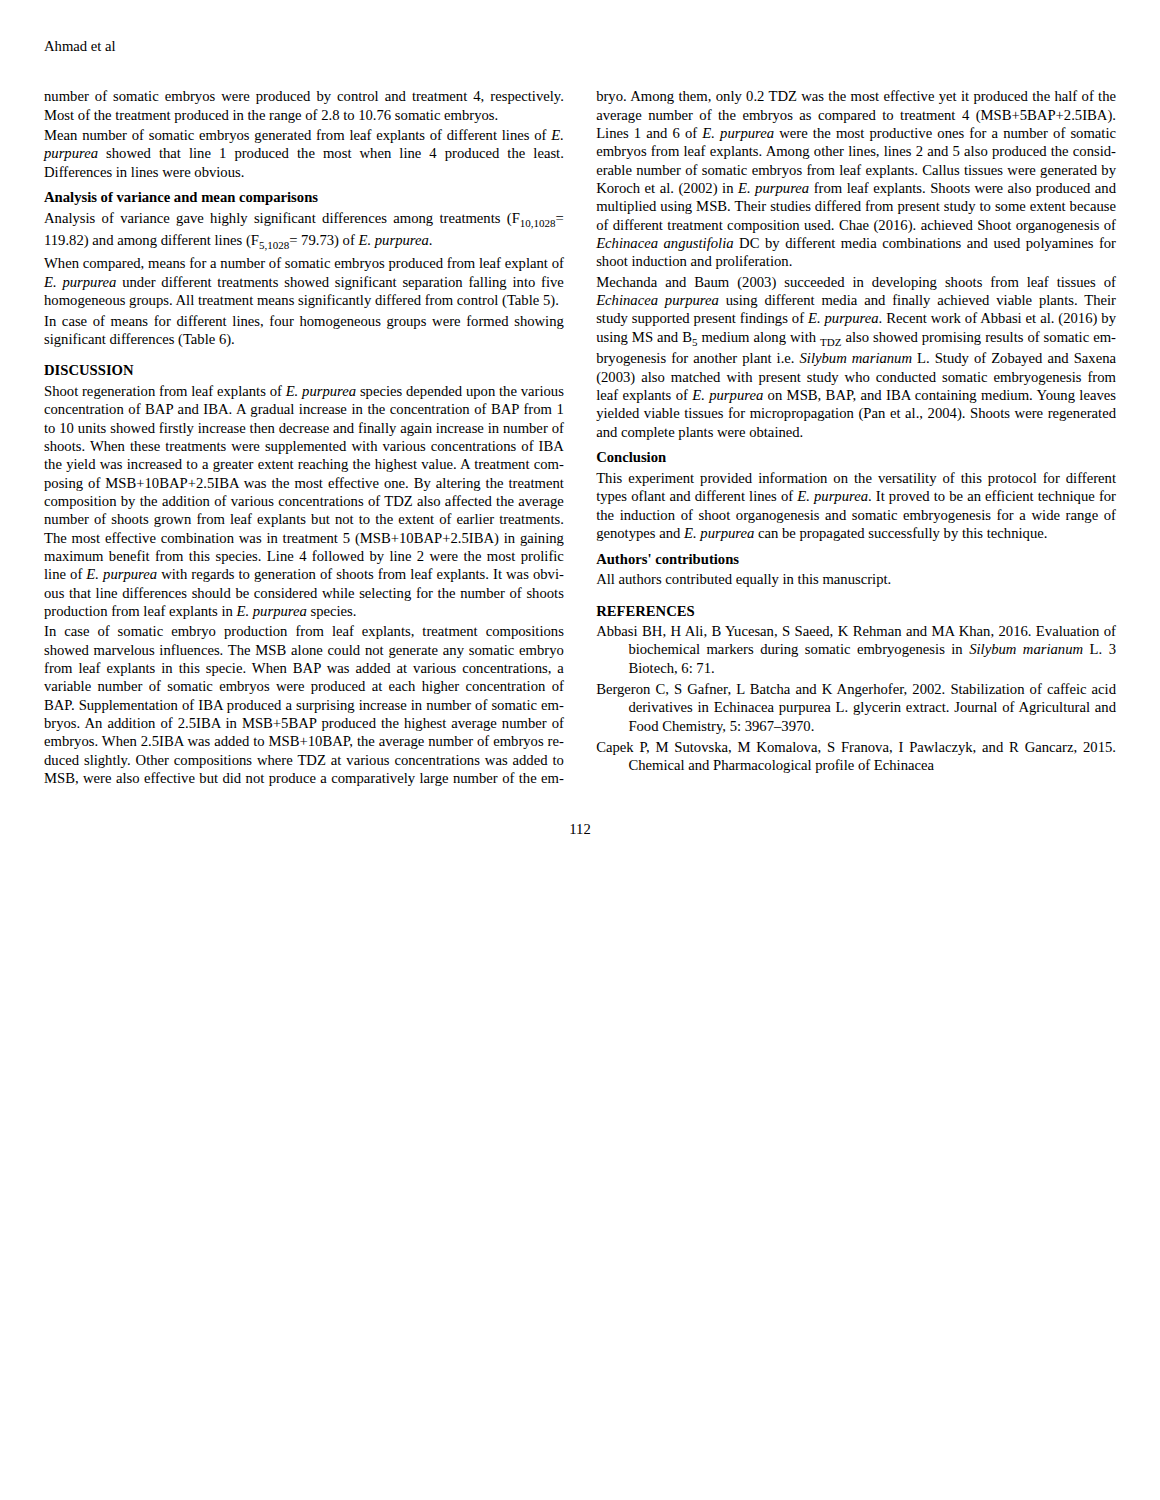Ahmad et al
number of somatic embryos were produced by control and treatment 4, respectively. Most of the treatment produced in the range of 2.8 to 10.76 somatic embryos.
Mean number of somatic embryos generated from leaf explants of different lines of E. purpurea showed that line 1 produced the most when line 4 produced the least. Differences in lines were obvious.
Analysis of variance and mean comparisons
Analysis of variance gave highly significant differences among treatments (F10,1028= 119.82) and among different lines (F5,1028= 79.73) of E. purpurea.
When compared, means for a number of somatic embryos produced from leaf explant of E. purpurea under different treatments showed significant separation falling into five homogeneous groups. All treatment means significantly differed from control (Table 5).
In case of means for different lines, four homogeneous groups were formed showing significant differences (Table 6).
DISCUSSION
Shoot regeneration from leaf explants of E. purpurea species depended upon the various concentration of BAP and IBA. A gradual increase in the concentration of BAP from 1 to 10 units showed firstly increase then decrease and finally again increase in number of shoots. When these treatments were supplemented with various concentrations of IBA the yield was increased to a greater extent reaching the highest value. A treatment composing of MSB+10BAP+2.5IBA was the most effective one. By altering the treatment composition by the addition of various concentrations of TDZ also affected the average number of shoots grown from leaf explants but not to the extent of earlier treatments. The most effective combination was in treatment 5 (MSB+10BAP+2.5IBA) in gaining maximum benefit from this species. Line 4 followed by line 2 were the most prolific line of E. purpurea with regards to generation of shoots from leaf explants. It was obvious that line differences should be considered while selecting for the number of shoots production from leaf explants in E. purpurea species.
In case of somatic embryo production from leaf explants, treatment compositions showed marvelous influences. The MSB alone could not generate any somatic embryo from leaf explants in this specie. When BAP was added at various concentrations, a variable number of somatic embryos were produced at each higher concentration of BAP. Supplementation of IBA produced a surprising increase in number of somatic embryos. An addition of 2.5IBA in MSB+5BAP produced the highest average number of embryos. When 2.5IBA was added to MSB+10BAP, the average number of embryos reduced slightly. Other compositions where TDZ at various concentrations was added to MSB, were also effective but did not produce a comparatively large number of the embryo. Among them, only 0.2 TDZ was the most effective yet it produced the half of the average number of the embryos as compared to treatment 4 (MSB+5BAP+2.5IBA). Lines 1 and 6 of E. purpurea were the most productive ones for a number of somatic embryos from leaf explants. Among other lines, lines 2 and 5 also produced the considerable number of somatic embryos from leaf explants. Callus tissues were generated by Koroch et al. (2002) in E. purpurea from leaf explants. Shoots were also produced and multiplied using MSB. Their studies differed from present study to some extent because of different treatment composition used. Chae (2016). achieved Shoot organogenesis of Echinacea angustifolia DC by different media combinations and used polyamines for shoot induction and proliferation.
Mechanda and Baum (2003) succeeded in developing shoots from leaf tissues of Echinacea purpurea using different media and finally achieved viable plants. Their study supported present findings of E. purpurea. Recent work of Abbasi et al. (2016) by using MS and B5 medium along with TDZ also showed promising results of somatic embryogenesis for another plant i.e. Silybum marianum L. Study of Zobayed and Saxena (2003) also matched with present study who conducted somatic embryogenesis from leaf explants of E. purpurea on MSB, BAP, and IBA containing medium. Young leaves yielded viable tissues for micropropagation (Pan et al., 2004). Shoots were regenerated and complete plants were obtained.
Conclusion
This experiment provided information on the versatility of this protocol for different types oflant and different lines of E. purpurea. It proved to be an efficient technique for the induction of shoot organogenesis and somatic embryogenesis for a wide range of genotypes and E. purpurea can be propagated successfully by this technique.
Authors' contributions
All authors contributed equally in this manuscript.
REFERENCES
Abbasi BH, H Ali, B Yucesan, S Saeed, K Rehman and MA Khan, 2016. Evaluation of biochemical markers during somatic embryogenesis in Silybum marianum L. 3 Biotech, 6: 71.
Bergeron C, S Gafner, L Batcha and K Angerhofer, 2002. Stabilization of caffeic acid derivatives in Echinacea purpurea L. glycerin extract. Journal of Agricultural and Food Chemistry, 5: 3967–3970.
Capek P, M Sutovska, M Komalova, S Franova, I Pawlaczyk, and R Gancarz, 2015. Chemical and Pharmacological profile of Echinacea
112